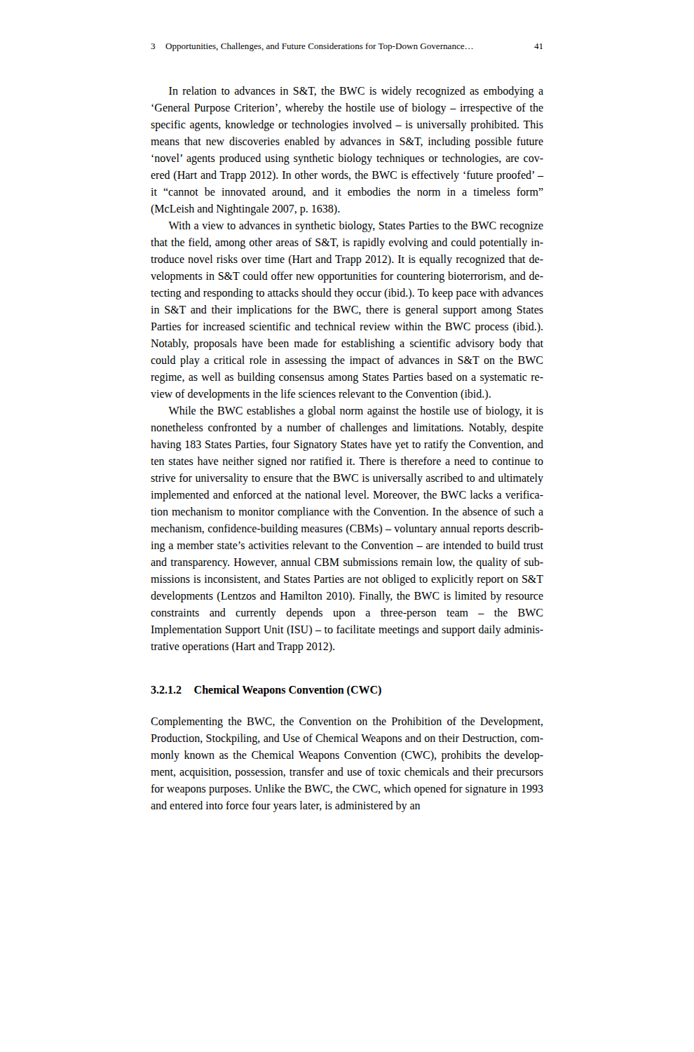3 Opportunities, Challenges, and Future Considerations for Top-Down Governance… 41
In relation to advances in S&T, the BWC is widely recognized as embodying a ‘General Purpose Criterion’, whereby the hostile use of biology – irrespective of the specific agents, knowledge or technologies involved – is universally prohibited. This means that new discoveries enabled by advances in S&T, including possible future ‘novel’ agents produced using synthetic biology techniques or technologies, are covered (Hart and Trapp 2012). In other words, the BWC is effectively ‘future proofed’ – it “cannot be innovated around, and it embodies the norm in a timeless form” (McLeish and Nightingale 2007, p. 1638).
With a view to advances in synthetic biology, States Parties to the BWC recognize that the field, among other areas of S&T, is rapidly evolving and could potentially introduce novel risks over time (Hart and Trapp 2012). It is equally recognized that developments in S&T could offer new opportunities for countering bioterrorism, and detecting and responding to attacks should they occur (ibid.). To keep pace with advances in S&T and their implications for the BWC, there is general support among States Parties for increased scientific and technical review within the BWC process (ibid.). Notably, proposals have been made for establishing a scientific advisory body that could play a critical role in assessing the impact of advances in S&T on the BWC regime, as well as building consensus among States Parties based on a systematic review of developments in the life sciences relevant to the Convention (ibid.).
While the BWC establishes a global norm against the hostile use of biology, it is nonetheless confronted by a number of challenges and limitations. Notably, despite having 183 States Parties, four Signatory States have yet to ratify the Convention, and ten states have neither signed nor ratified it. There is therefore a need to continue to strive for universality to ensure that the BWC is universally ascribed to and ultimately implemented and enforced at the national level. Moreover, the BWC lacks a verification mechanism to monitor compliance with the Convention. In the absence of such a mechanism, confidence-building measures (CBMs) – voluntary annual reports describing a member state’s activities relevant to the Convention – are intended to build trust and transparency. However, annual CBM submissions remain low, the quality of submissions is inconsistent, and States Parties are not obliged to explicitly report on S&T developments (Lentzos and Hamilton 2010). Finally, the BWC is limited by resource constraints and currently depends upon a three-person team – the BWC Implementation Support Unit (ISU) – to facilitate meetings and support daily administrative operations (Hart and Trapp 2012).
3.2.1.2 Chemical Weapons Convention (CWC)
Complementing the BWC, the Convention on the Prohibition of the Development, Production, Stockpiling, and Use of Chemical Weapons and on their Destruction, commonly known as the Chemical Weapons Convention (CWC), prohibits the development, acquisition, possession, transfer and use of toxic chemicals and their precursors for weapons purposes. Unlike the BWC, the CWC, which opened for signature in 1993 and entered into force four years later, is administered by an